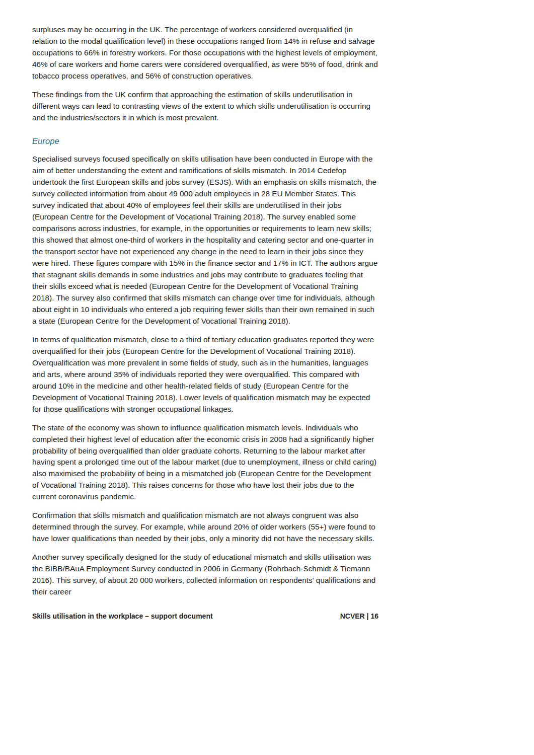surpluses may be occurring in the UK. The percentage of workers considered overqualified (in relation to the modal qualification level) in these occupations ranged from 14% in refuse and salvage occupations to 66% in forestry workers. For those occupations with the highest levels of employment, 46% of care workers and home carers were considered overqualified, as were 55% of food, drink and tobacco process operatives, and 56% of construction operatives.
These findings from the UK confirm that approaching the estimation of skills underutilisation in different ways can lead to contrasting views of the extent to which skills underutilisation is occurring and the industries/sectors it in which is most prevalent.
Europe
Specialised surveys focused specifically on skills utilisation have been conducted in Europe with the aim of better understanding the extent and ramifications of skills mismatch. In 2014 Cedefop undertook the first European skills and jobs survey (ESJS). With an emphasis on skills mismatch, the survey collected information from about 49 000 adult employees in 28 EU Member States. This survey indicated that about 40% of employees feel their skills are underutilised in their jobs (European Centre for the Development of Vocational Training 2018). The survey enabled some comparisons across industries, for example, in the opportunities or requirements to learn new skills; this showed that almost one-third of workers in the hospitality and catering sector and one-quarter in the transport sector have not experienced any change in the need to learn in their jobs since they were hired. These figures compare with 15% in the finance sector and 17% in ICT. The authors argue that stagnant skills demands in some industries and jobs may contribute to graduates feeling that their skills exceed what is needed (European Centre for the Development of Vocational Training 2018). The survey also confirmed that skills mismatch can change over time for individuals, although about eight in 10 individuals who entered a job requiring fewer skills than their own remained in such a state (European Centre for the Development of Vocational Training 2018).
In terms of qualification mismatch, close to a third of tertiary education graduates reported they were overqualified for their jobs (European Centre for the Development of Vocational Training 2018). Overqualification was more prevalent in some fields of study, such as in the humanities, languages and arts, where around 35% of individuals reported they were overqualified. This compared with around 10% in the medicine and other health-related fields of study (European Centre for the Development of Vocational Training 2018). Lower levels of qualification mismatch may be expected for those qualifications with stronger occupational linkages.
The state of the economy was shown to influence qualification mismatch levels. Individuals who completed their highest level of education after the economic crisis in 2008 had a significantly higher probability of being overqualified than older graduate cohorts. Returning to the labour market after having spent a prolonged time out of the labour market (due to unemployment, illness or child caring) also maximised the probability of being in a mismatched job (European Centre for the Development of Vocational Training 2018). This raises concerns for those who have lost their jobs due to the current coronavirus pandemic.
Confirmation that skills mismatch and qualification mismatch are not always congruent was also determined through the survey. For example, while around 20% of older workers (55+) were found to have lower qualifications than needed by their jobs, only a minority did not have the necessary skills.
Another survey specifically designed for the study of educational mismatch and skills utilisation was the BIBB/BAuA Employment Survey conducted in 2006 in Germany (Rohrbach-Schmidt & Tiemann 2016). This survey, of about 20 000 workers, collected information on respondents' qualifications and their career
Skills utilisation in the workplace – support document
NCVER | 16